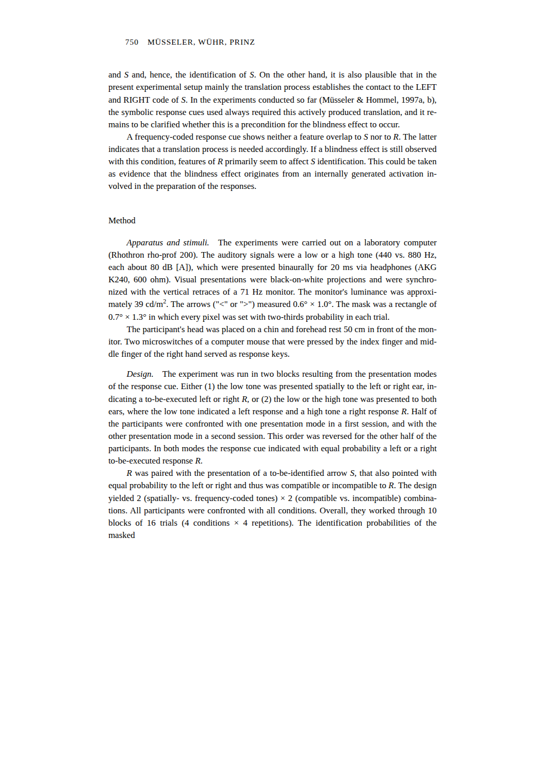750 MÜSSELER, WÜHR, PRINZ
and S and, hence, the identification of S. On the other hand, it is also plausible that in the present experimental setup mainly the translation process establishes the contact to the LEFT and RIGHT code of S. In the experiments conducted so far (Müsseler & Hommel, 1997a, b), the symbolic response cues used always required this actively produced translation, and it remains to be clarified whether this is a precondition for the blindness effect to occur.
A frequency-coded response cue shows neither a feature overlap to S nor to R. The latter indicates that a translation process is needed accordingly. If a blindness effect is still observed with this condition, features of R primarily seem to affect S identification. This could be taken as evidence that the blindness effect originates from an internally generated activation involved in the preparation of the responses.
Method
Apparatus and stimuli. The experiments were carried out on a laboratory computer (Rhothron rho-prof 200). The auditory signals were a low or a high tone (440 vs. 880 Hz, each about 80 dB [A]), which were presented binaurally for 20 ms via headphones (AKG K240, 600 ohm). Visual presentations were black-on-white projections and were synchronized with the vertical retraces of a 71 Hz monitor. The monitor's luminance was approximately 39 cd/m2. The arrows ("<" or ">") measured 0.6° × 1.0°. The mask was a rectangle of 0.7° × 1.3° in which every pixel was set with two-thirds probability in each trial.
The participant's head was placed on a chin and forehead rest 50 cm in front of the monitor. Two microswitches of a computer mouse that were pressed by the index finger and middle finger of the right hand served as response keys.
Design. The experiment was run in two blocks resulting from the presentation modes of the response cue. Either (1) the low tone was presented spatially to the left or right ear, indicating a to-be-executed left or right R, or (2) the low or the high tone was presented to both ears, where the low tone indicated a left response and a high tone a right response R. Half of the participants were confronted with one presentation mode in a first session, and with the other presentation mode in a second session. This order was reversed for the other half of the participants. In both modes the response cue indicated with equal probability a left or a right to-be-executed response R.
R was paired with the presentation of a to-be-identified arrow S, that also pointed with equal probability to the left or right and thus was compatible or incompatible to R. The design yielded 2 (spatially- vs. frequency-coded tones) × 2 (compatible vs. incompatible) combinations. All participants were confronted with all conditions. Overall, they worked through 10 blocks of 16 trials (4 conditions × 4 repetitions). The identification probabilities of the masked